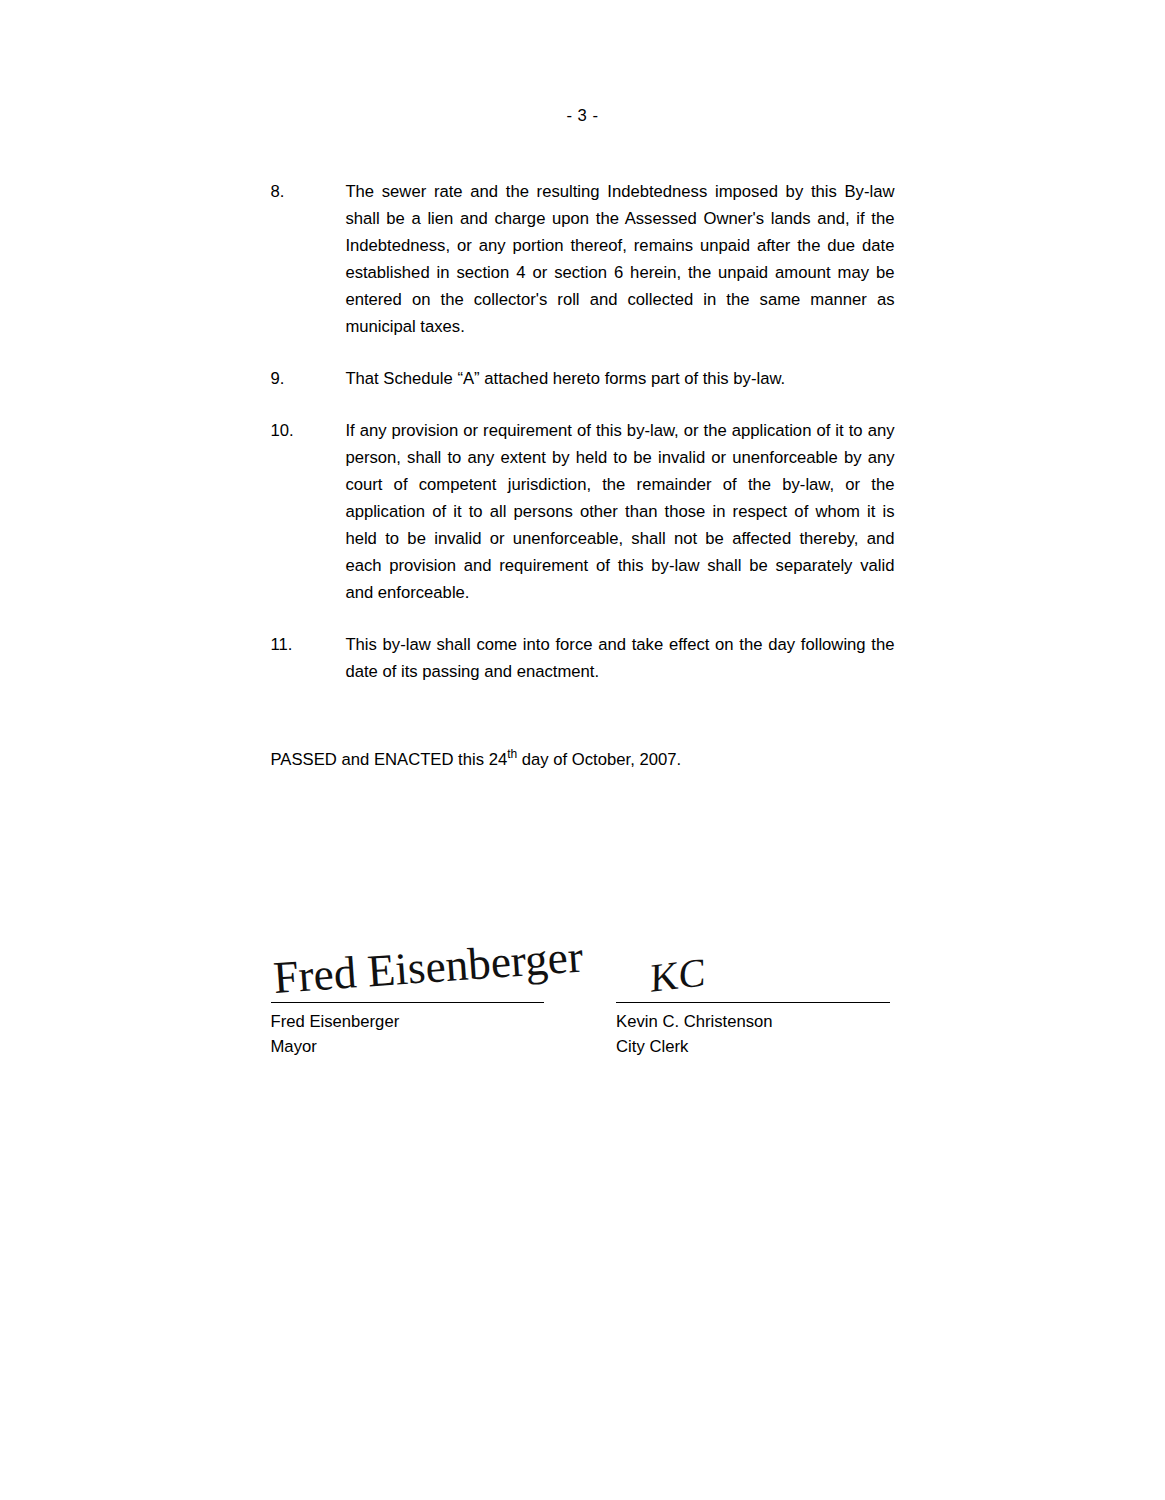- 3 -
8. The sewer rate and the resulting Indebtedness imposed by this By-law shall be a lien and charge upon the Assessed Owner's lands and, if the Indebtedness, or any portion thereof, remains unpaid after the due date established in section 4 or section 6 herein, the unpaid amount may be entered on the collector's roll and collected in the same manner as municipal taxes.
9. That Schedule “A” attached hereto forms part of this by-law.
10. If any provision or requirement of this by-law, or the application of it to any person, shall to any extent by held to be invalid or unenforceable by any court of competent jurisdiction, the remainder of the by-law, or the application of it to all persons other than those in respect of whom it is held to be invalid or unenforceable, shall not be affected thereby, and each provision and requirement of this by-law shall be separately valid and enforceable.
11. This by-law shall come into force and take effect on the day following the date of its passing and enactment.
PASSED and ENACTED this 24th day of October, 2007.
| Fred Eisenberger Fred Eisenberger Mayor | KC Kevin C. Christenson City Clerk |